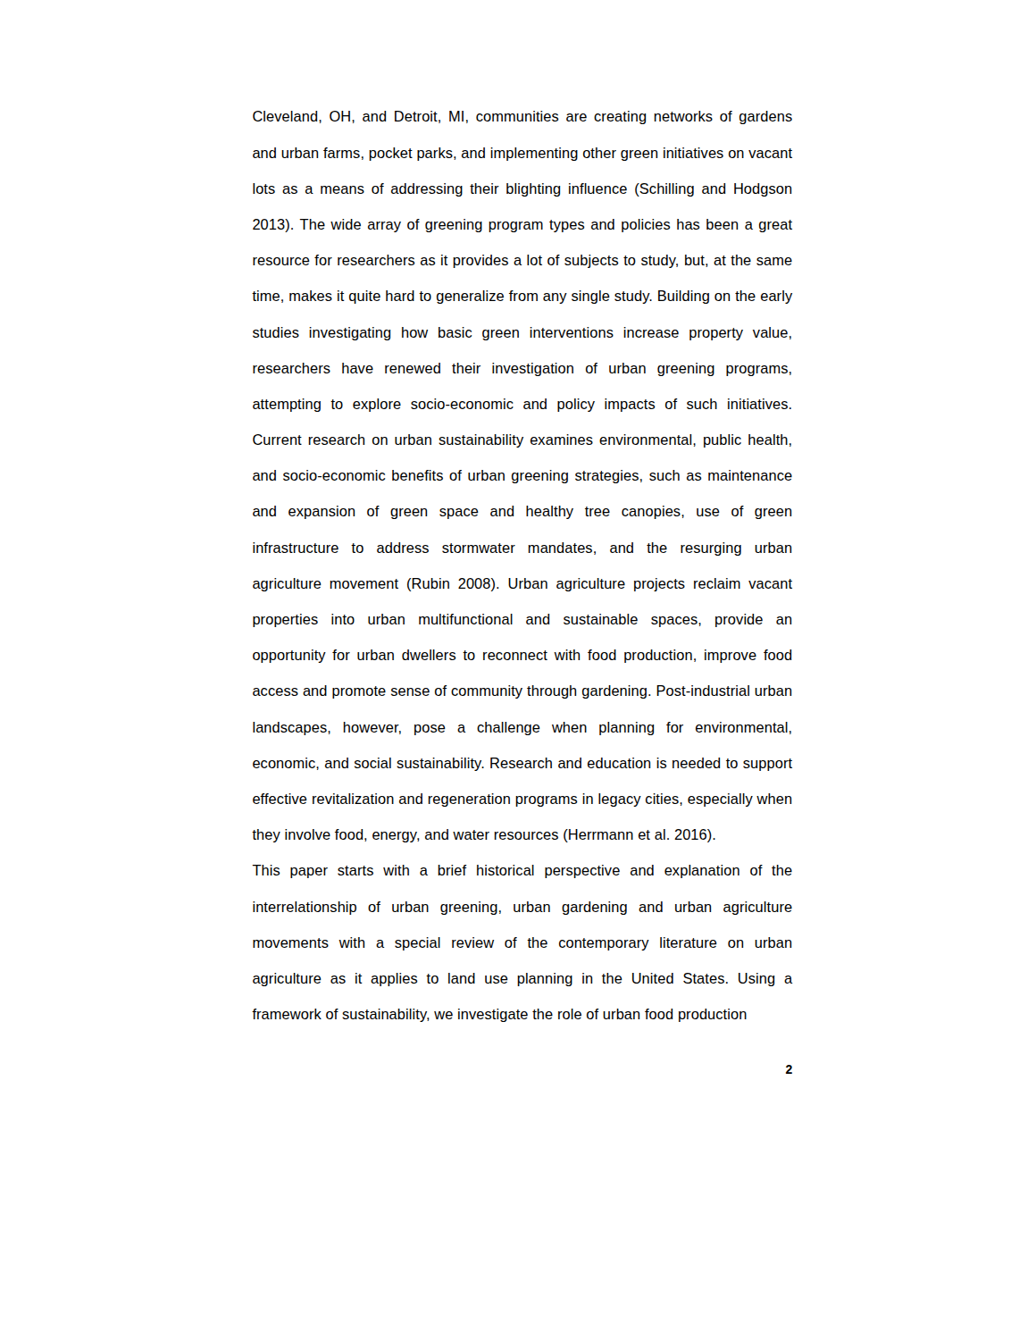Cleveland, OH, and Detroit, MI, communities are creating networks of gardens and urban farms, pocket parks, and implementing other green initiatives on vacant lots as a means of addressing their blighting influence (Schilling and Hodgson 2013). The wide array of greening program types and policies has been a great resource for researchers as it provides a lot of subjects to study, but, at the same time, makes it quite hard to generalize from any single study. Building on the early studies investigating how basic green interventions increase property value, researchers have renewed their investigation of urban greening programs, attempting to explore socio-economic and policy impacts of such initiatives. Current research on urban sustainability examines environmental, public health, and socio-economic benefits of urban greening strategies, such as maintenance and expansion of green space and healthy tree canopies, use of green infrastructure to address stormwater mandates, and the resurging urban agriculture movement (Rubin 2008). Urban agriculture projects reclaim vacant properties into urban multifunctional and sustainable spaces, provide an opportunity for urban dwellers to reconnect with food production, improve food access and promote sense of community through gardening. Post-industrial urban landscapes, however, pose a challenge when planning for environmental, economic, and social sustainability. Research and education is needed to support effective revitalization and regeneration programs in legacy cities, especially when they involve food, energy, and water resources (Herrmann et al. 2016).
This paper starts with a brief historical perspective and explanation of the interrelationship of urban greening, urban gardening and urban agriculture movements with a special review of the contemporary literature on urban agriculture as it applies to land use planning in the United States. Using a framework of sustainability, we investigate the role of urban food production
2